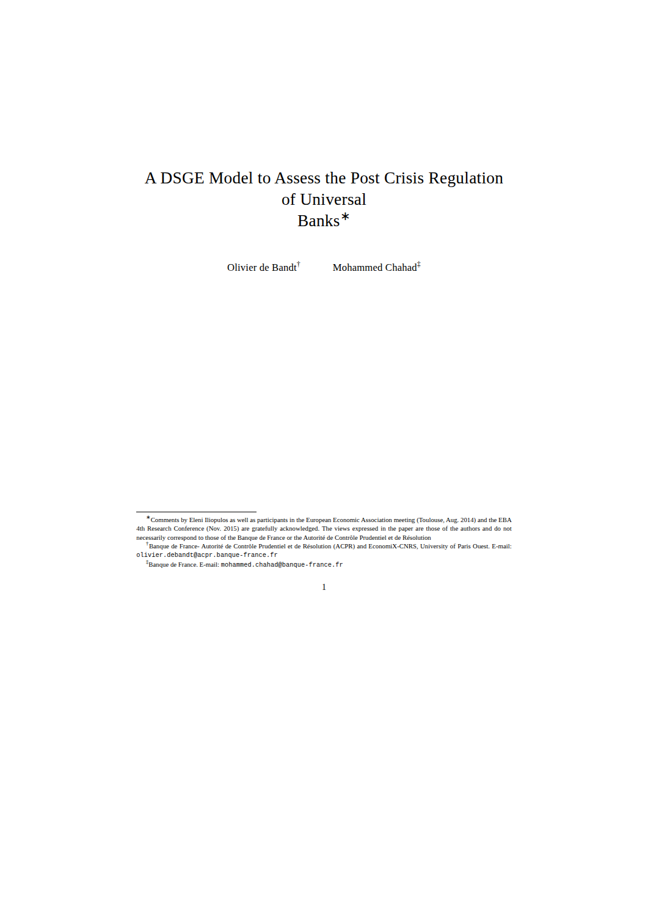A DSGE Model to Assess the Post Crisis Regulation of Universal
Banks∗
Olivier de Bandt† Mohammed Chahad‡
∗Comments by Eleni Iliopulos as well as participants in the European Economic Association meeting (Toulouse, Aug. 2014) and the EBA 4th Research Conference (Nov. 2015) are gratefully acknowledged. The views expressed in the paper are those of the authors and do not necessarily correspond to those of the Banque de France or the Autorité de Contrôle Prudentiel et de Résolution
†Banque de France- Autorité de Contrôle Prudentiel et de Résolution (ACPR) and EconomiX-CNRS, University of Paris Ouest. E-mail: olivier.debandt@acpr.banque-france.fr
‡Banque de France. E-mail: mohammed.chahad@banque-france.fr
1